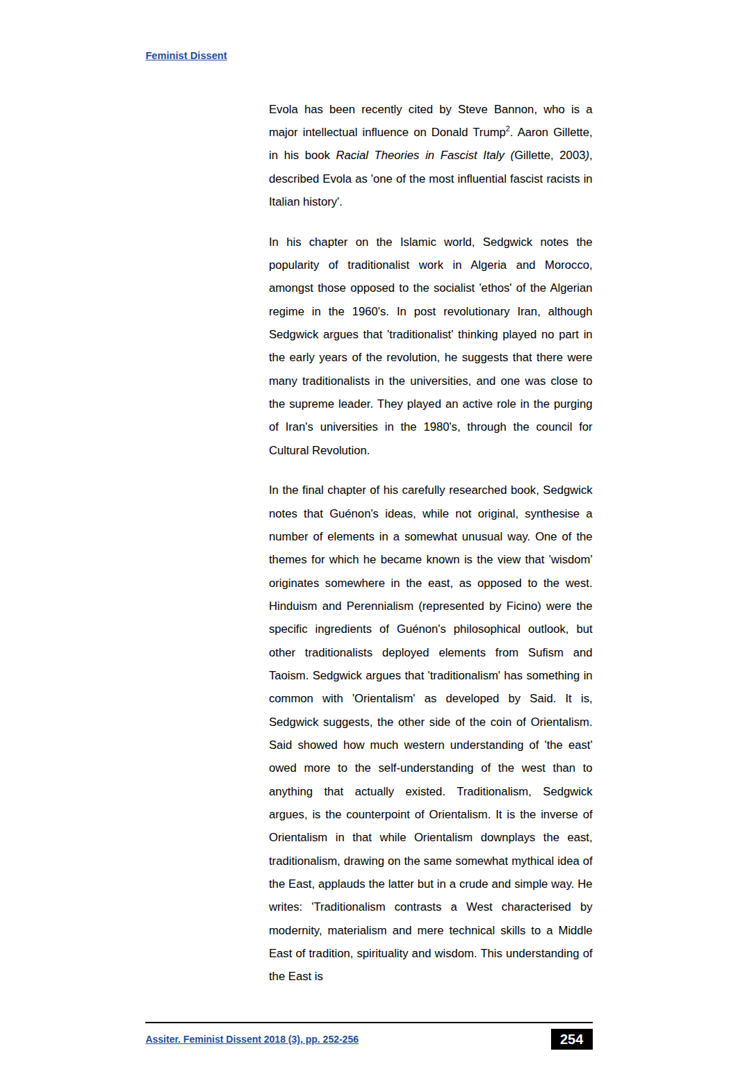Feminist Dissent
Evola has been recently cited by Steve Bannon, who is a major intellectual influence on Donald Trump2. Aaron Gillette, in his book Racial Theories in Fascist Italy (Gillette, 2003), described Evola as 'one of the most influential fascist racists in Italian history'.
In his chapter on the Islamic world, Sedgwick notes the popularity of traditionalist work in Algeria and Morocco, amongst those opposed to the socialist 'ethos' of the Algerian regime in the 1960's. In post revolutionary Iran, although Sedgwick argues that 'traditionalist' thinking played no part in the early years of the revolution, he suggests that there were many traditionalists in the universities, and one was close to the supreme leader. They played an active role in the purging of Iran's universities in the 1980's, through the council for Cultural Revolution.
In the final chapter of his carefully researched book, Sedgwick notes that Guénon's ideas, while not original, synthesise a number of elements in a somewhat unusual way. One of the themes for which he became known is the view that 'wisdom' originates somewhere in the east, as opposed to the west. Hinduism and Perennialism (represented by Ficino) were the specific ingredients of Guénon's philosophical outlook, but other traditionalists deployed elements from Sufism and Taoism. Sedgwick argues that 'traditionalism' has something in common with 'Orientalism' as developed by Said. It is, Sedgwick suggests, the other side of the coin of Orientalism. Said showed how much western understanding of 'the east' owed more to the self-understanding of the west than to anything that actually existed. Traditionalism, Sedgwick argues, is the counterpoint of Orientalism. It is the inverse of Orientalism in that while Orientalism downplays the east, traditionalism, drawing on the same somewhat mythical idea of the East, applauds the latter but in a crude and simple way. He writes: 'Traditionalism contrasts a West characterised by modernity, materialism and mere technical skills to a Middle East of tradition, spirituality and wisdom. This understanding of the East is
Assiter. Feminist Dissent 2018 (3), pp. 252-256 254